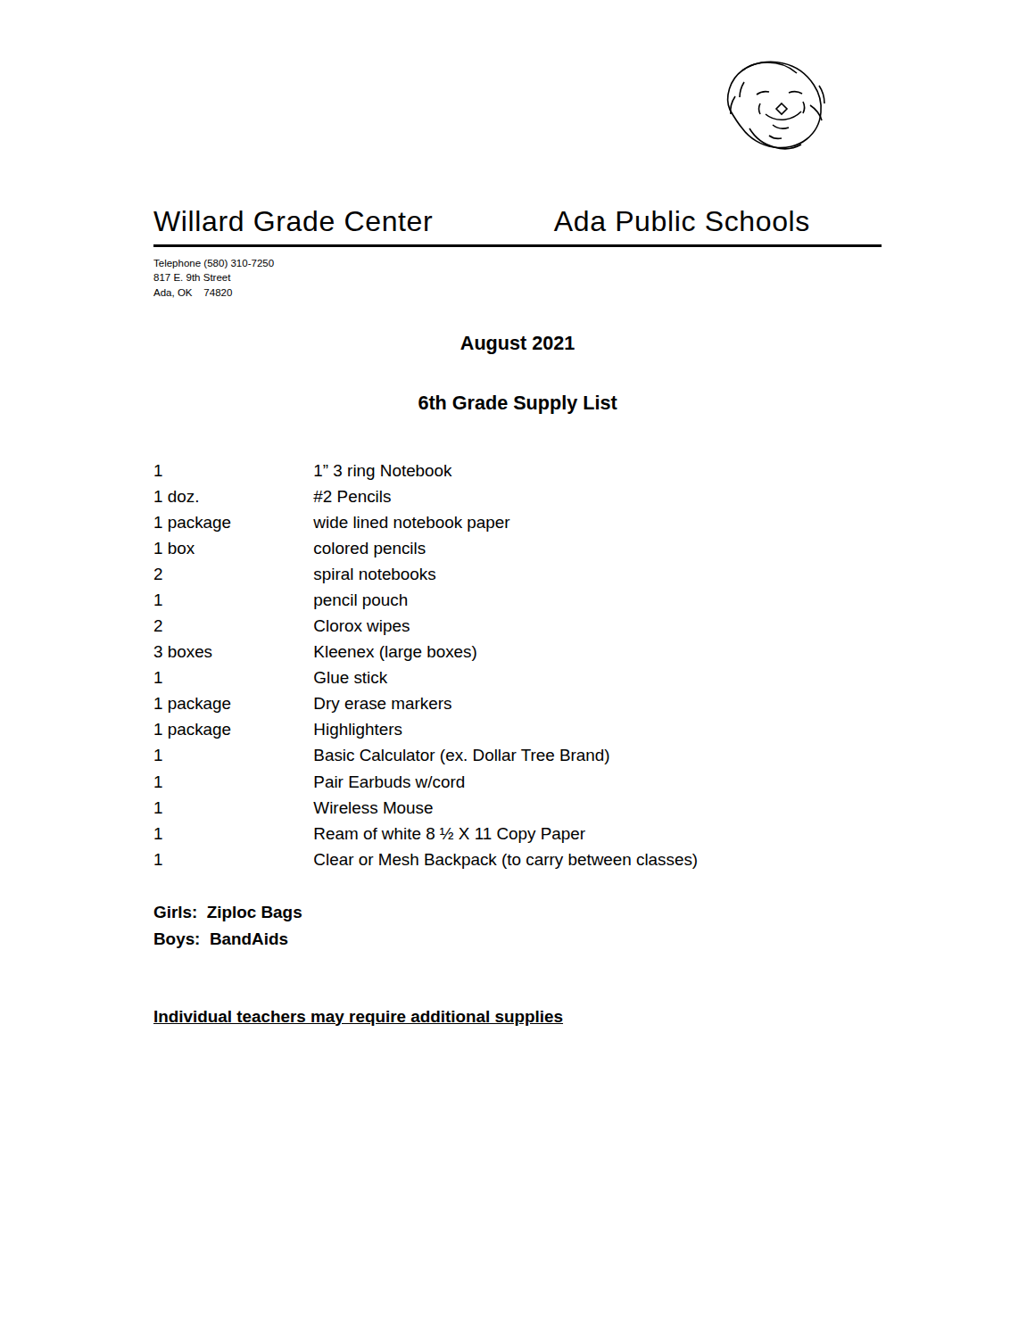Willard Grade Center Ada Public Schools
Telephone (580) 310-7250
817 E. 9th Street
Ada, OK 74820
August 2021
6th Grade Supply List
| 1 | 1” 3 ring Notebook |
| 1 doz. | #2 Pencils |
| 1 package | wide lined notebook paper |
| 1 box | colored pencils |
| 2 | spiral notebooks |
| 1 | pencil pouch |
| 2 | Clorox wipes |
| 3 boxes | Kleenex (large boxes) |
| 1 | Glue stick |
| 1 package | Dry erase markers |
| 1 package | Highlighters |
| 1 | Basic Calculator (ex. Dollar Tree Brand) |
| 1 | Pair Earbuds w/cord |
| 1 | Wireless Mouse |
| 1 | Ream of white 8 ½ X 11 Copy Paper |
| 1 | Clear or Mesh Backpack (to carry between classes) |
Girls: Ziploc Bags
Boys: BandAids
Individual teachers may require additional supplies